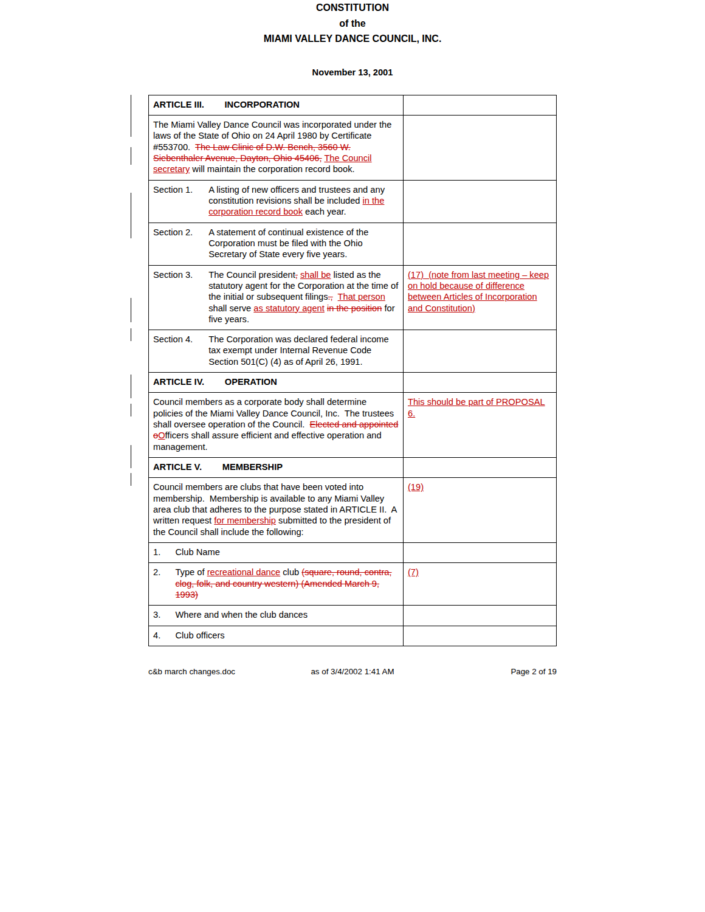CONSTITUTION
of the
MIAMI VALLEY DANCE COUNCIL, INC.
November 13, 2001
| ARTICLE III. INCORPORATION | |
| The Miami Valley Dance Council was incorporated under the laws of the State of Ohio on 24 April 1980 by Certificate #553700. The Law Clinic of D.W. Bench, 3560 W. Siebenthaler Avenue, Dayton, Ohio 45406, The Council secretary will maintain the corporation record book. | |
| Section 1. A listing of new officers and trustees and any constitution revisions shall be included in the corporation record book each year. | |
| Section 2. A statement of continual existence of the Corporation must be filed with the Ohio Secretary of State every five years. | |
| Section 3. The Council president , shall be listed as the statutory agent for the Corporation at the time of the initial or subsequent filings ., That person shall serve as statutory agent in the position for five years. | (17) (note from last meeting – keep on hold because of difference between Articles of Incorporation and Constitution) |
| Section 4. The Corporation was declared federal income tax exempt under Internal Revenue Code Section 501(C) (4) as of April 26, 1991. | |
| ARTICLE IV. OPERATION | |
| Council members as a corporate body shall determine policies of the Miami Valley Dance Council, Inc. The trustees shall oversee operation of the Council. Elected and appointed o O fficers shall assure efficient and effective operation and management. | This should be part of PROPOSAL 6. |
| ARTICLE V. MEMBERSHIP | |
| Council members are clubs that have been voted into membership. Membership is available to any Miami Valley area club that adheres to the purpose stated in ARTICLE II. A written request for membership submitted to the president of the Council shall include the following: | (19) |
| 1. Club Name | |
| 2. Type of recreational dance club (square, round, contra, clog, folk, and country western) (Amended March 9, 1993) | (7) |
| 3. Where and when the club dances | |
| 4. Club officers | |
c&b march changes.doc
as of 3/4/2002 1:41 AM
Page 2 of 19